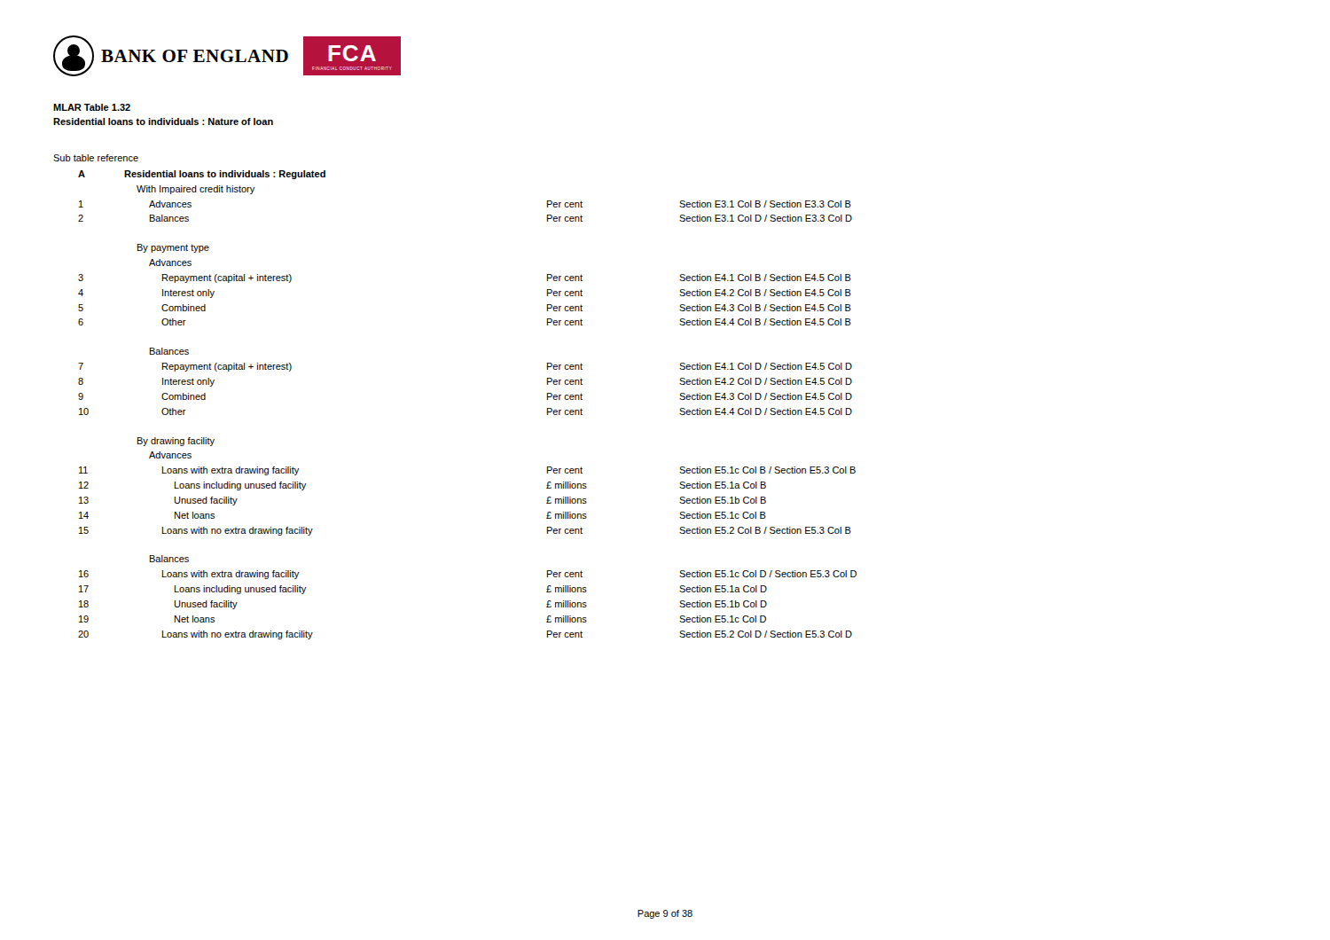BANK OF ENGLAND
FCA
Financial Conduct Authority
MLAR Table 1.32
Residential loans to individuals : Nature of loan
Sub table reference
| A | Residential loans to individuals : Regulated | | |
| | With Impaired credit history | | |
| 1 | Advances | Per cent | Section E3.1 Col B / Section E3.3 Col B |
| 2 | Balances | Per cent | Section E3.1 Col D / Section E3.3 Col D |
| | By payment type | | |
| | Advances | | |
| 3 | Repayment (capital + interest) | Per cent | Section E4.1 Col B / Section E4.5 Col B |
| 4 | Interest only | Per cent | Section E4.2 Col B / Section E4.5 Col B |
| 5 | Combined | Per cent | Section E4.3 Col B / Section E4.5 Col B |
| 6 | Other | Per cent | Section E4.4 Col B / Section E4.5 Col B |
| | Balances | | |
| 7 | Repayment (capital + interest) | Per cent | Section E4.1 Col D / Section E4.5 Col D |
| 8 | Interest only | Per cent | Section E4.2 Col D / Section E4.5 Col D |
| 9 | Combined | Per cent | Section E4.3 Col D / Section E4.5 Col D |
| 10 | Other | Per cent | Section E4.4 Col D / Section E4.5 Col D |
| | By drawing facility | | |
| | Advances | | |
| 11 | Loans with extra drawing facility | Per cent | Section E5.1c Col B / Section E5.3 Col B |
| 12 | Loans including unused facility | £ millions | Section E5.1a Col B |
| 13 | Unused facility | £ millions | Section E5.1b Col B |
| 14 | Net loans | £ millions | Section E5.1c Col B |
| 15 | Loans with no extra drawing facility | Per cent | Section E5.2 Col B / Section E5.3 Col B |
| | Balances | | |
| 16 | Loans with extra drawing facility | Per cent | Section E5.1c Col D / Section E5.3 Col D |
| 17 | Loans including unused facility | £ millions | Section E5.1a Col D |
| 18 | Unused facility | £ millions | Section E5.1b Col D |
| 19 | Net loans | £ millions | Section E5.1c Col D |
| 20 | Loans with no extra drawing facility | Per cent | Section E5.2 Col D / Section E5.3 Col D |
Page 9 of 38